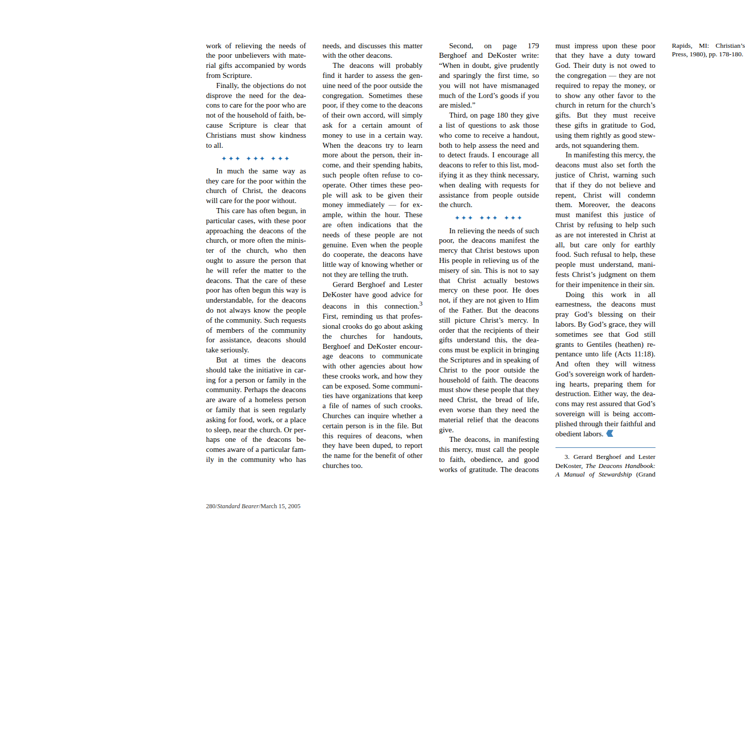work of relieving the needs of the poor unbelievers with material gifts accompanied by words from Scripture.
Finally, the objections do not disprove the need for the deacons to care for the poor who are not of the household of faith, because Scripture is clear that Christians must show kindness to all.
✦✦✦✦✦✦✦✦✦
In much the same way as they care for the poor within the church of Christ, the deacons will care for the poor without.
This care has often begun, in particular cases, with these poor approaching the deacons of the church, or more often the minister of the church, who then ought to assure the person that he will refer the matter to the deacons. That the care of these poor has often begun this way is understandable, for the deacons do not always know the people of the community. Such requests of members of the community for assistance, deacons should take seriously.
But at times the deacons should take the initiative in caring for a person or family in the community. Perhaps the deacons are aware of a homeless person or family that is seen regularly asking for food, work, or a place to sleep, near the church. Or perhaps one of the deacons becomes aware of a particular family in the community who has needs, and discusses this matter with the other deacons.
The deacons will probably find it harder to assess the genuine need of the poor outside the congregation. Sometimes these poor, if they come to the deacons of their own accord, will simply ask for a certain amount of money to use in a certain way. When the deacons try to learn more about the person, their income, and their spending habits, such people often refuse to cooperate. Other times these people will ask to be given their money immediately — for example, within the hour. These are often indications that the needs of these people are not genuine. Even when the people do cooperate, the deacons have little way of knowing whether or not they are telling the truth.
Gerard Berghoef and Lester DeKoster have good advice for deacons in this connection.3 First, reminding us that professional crooks do go about asking the churches for handouts, Berghoef and DeKoster encourage deacons to communicate with other agencies about how these crooks work, and how they can be exposed. Some communities have organizations that keep a file of names of such crooks. Churches can inquire whether a certain person is in the file. But this requires of deacons, when they have been duped, to report the name for the benefit of other churches too.
Second, on page 179 Berghoef and DeKoster write: “When in doubt, give prudently and sparingly the first time, so you will not have mismanaged much of the Lord’s goods if you are misled.”
Third, on page 180 they give a list of questions to ask those who come to receive a handout, both to help assess the need and to detect frauds. I encourage all deacons to refer to this list, modifying it as they think necessary, when dealing with requests for assistance from people outside the church.
✦✦✦✦✦✦✦✦✦
In relieving the needs of such poor, the deacons manifest the mercy that Christ bestows upon His people in relieving us of the misery of sin. This is not to say that Christ actually bestows mercy on these poor. He does not, if they are not given to Him of the Father. But the deacons still picture Christ’s mercy. In order that the recipients of their gifts understand this, the deacons must be explicit in bringing the Scriptures and in speaking of Christ to the poor outside the household of faith. The deacons must show these people that they need Christ, the bread of life, even worse than they need the material relief that the deacons give.
The deacons, in manifesting this mercy, must call the people to faith, obedience, and good works of gratitude. The deacons must impress upon these poor that they have a duty toward God. Their duty is not owed to the congregation — they are not required to repay the money, or to show any other favor to the church in return for the church’s gifts. But they must receive these gifts in gratitude to God, using them rightly as good stewards, not squandering them.
In manifesting this mercy, the deacons must also set forth the justice of Christ, warning such that if they do not believe and repent, Christ will condemn them. Moreover, the deacons must manifest this justice of Christ by refusing to help such as are not interested in Christ at all, but care only for earthly food. Such refusal to help, these people must understand, manifests Christ’s judgment on them for their impenitence in their sin.
Doing this work in all earnestness, the deacons must pray God’s blessing on their labors. By God’s grace, they will sometimes see that God still grants to Gentiles (heathen) repentance unto life (Acts 11:18). And often they will witness God’s sovereign work of hardening hearts, preparing them for destruction. Either way, the deacons may rest assured that God’s sovereign will is being accomplished through their faithful and obedient labors.
3. Gerard Berghoef and Lester DeKoster, The Deacons Handbook: A Manual of Stewardship (Grand Rapids, MI: Christian’s Library Press, 1980), pp. 178-180.
280/Standard Bearer/March 15, 2005